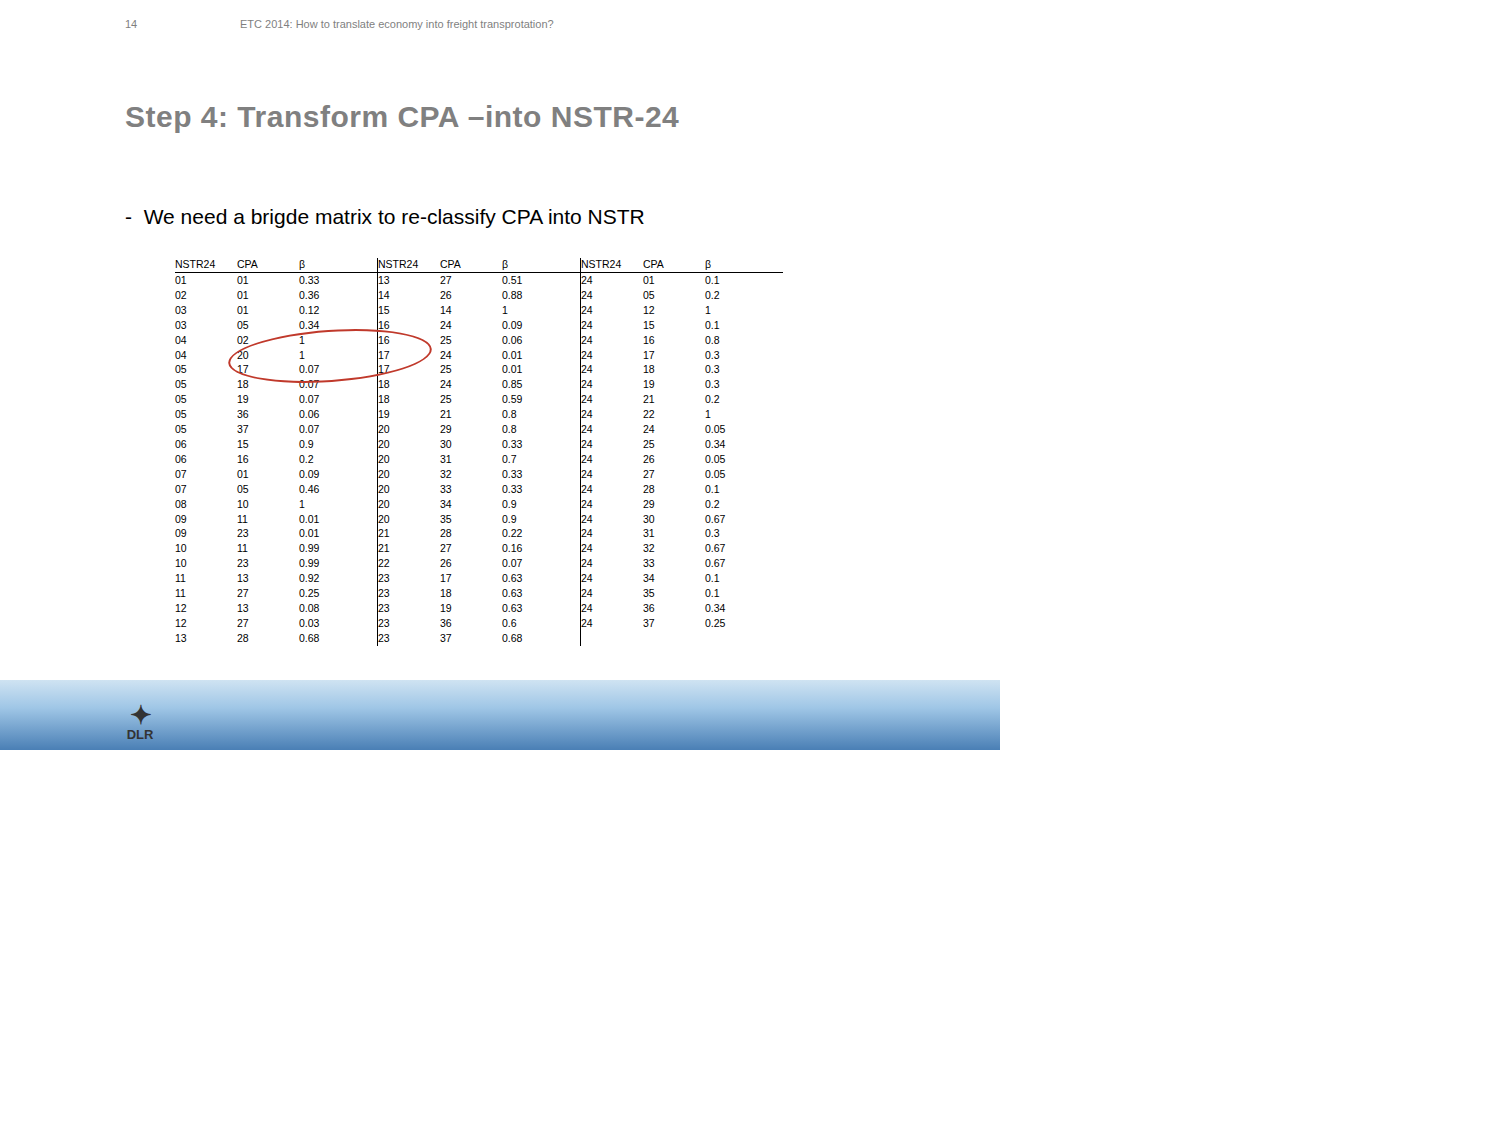14
ETC 2014: How to translate economy into freight transprotation?
Step 4: Transform CPA –into NSTR-24
- We need a brigde matrix to re-classify CPA into NSTR
| NSTR24 | CPA | β | NSTR24 | CPA | β | NSTR24 | CPA | β |
| --- | --- | --- | --- | --- | --- | --- | --- | --- |
| 01 | 01 | 0.33 | 13 | 27 | 0.51 | 24 | 01 | 0.1 |
| 02 | 01 | 0.36 | 14 | 26 | 0.88 | 24 | 05 | 0.2 |
| 03 | 01 | 0.12 | 15 | 14 | 1 | 24 | 12 | 1 |
| 03 | 05 | 0.34 | 16 | 24 | 0.09 | 24 | 15 | 0.1 |
| 04 | 02 | 1 | 16 | 25 | 0.06 | 24 | 16 | 0.8 |
| 04 | 20 | 1 | 17 | 24 | 0.01 | 24 | 17 | 0.3 |
| 05 | 17 | 0.07 | 17 | 25 | 0.01 | 24 | 18 | 0.3 |
| 05 | 18 | 0.07 | 18 | 24 | 0.85 | 24 | 19 | 0.3 |
| 05 | 19 | 0.07 | 18 | 25 | 0.59 | 24 | 21 | 0.2 |
| 05 | 36 | 0.06 | 19 | 21 | 0.8 | 24 | 22 | 1 |
| 05 | 37 | 0.07 | 20 | 29 | 0.8 | 24 | 24 | 0.05 |
| 06 | 15 | 0.9 | 20 | 30 | 0.33 | 24 | 25 | 0.34 |
| 06 | 16 | 0.2 | 20 | 31 | 0.7 | 24 | 26 | 0.05 |
| 07 | 01 | 0.09 | 20 | 32 | 0.33 | 24 | 27 | 0.05 |
| 07 | 05 | 0.46 | 20 | 33 | 0.33 | 24 | 28 | 0.1 |
| 08 | 10 | 1 | 20 | 34 | 0.9 | 24 | 29 | 0.2 |
| 09 | 11 | 0.01 | 20 | 35 | 0.9 | 24 | 30 | 0.67 |
| 09 | 23 | 0.01 | 21 | 28 | 0.22 | 24 | 31 | 0.3 |
| 10 | 11 | 0.99 | 21 | 27 | 0.16 | 24 | 32 | 0.67 |
| 10 | 23 | 0.99 | 22 | 26 | 0.07 | 24 | 33 | 0.67 |
| 11 | 13 | 0.92 | 23 | 17 | 0.63 | 24 | 34 | 0.1 |
| 11 | 27 | 0.25 | 23 | 18 | 0.63 | 24 | 35 | 0.1 |
| 12 | 13 | 0.08 | 23 | 19 | 0.63 | 24 | 36 | 0.34 |
| 12 | 27 | 0.03 | 23 | 36 | 0.6 | 24 | 37 | 0.25 |
| 13 | 28 | 0.68 | 23 | 37 | 0.68 | | | |
✦DLR